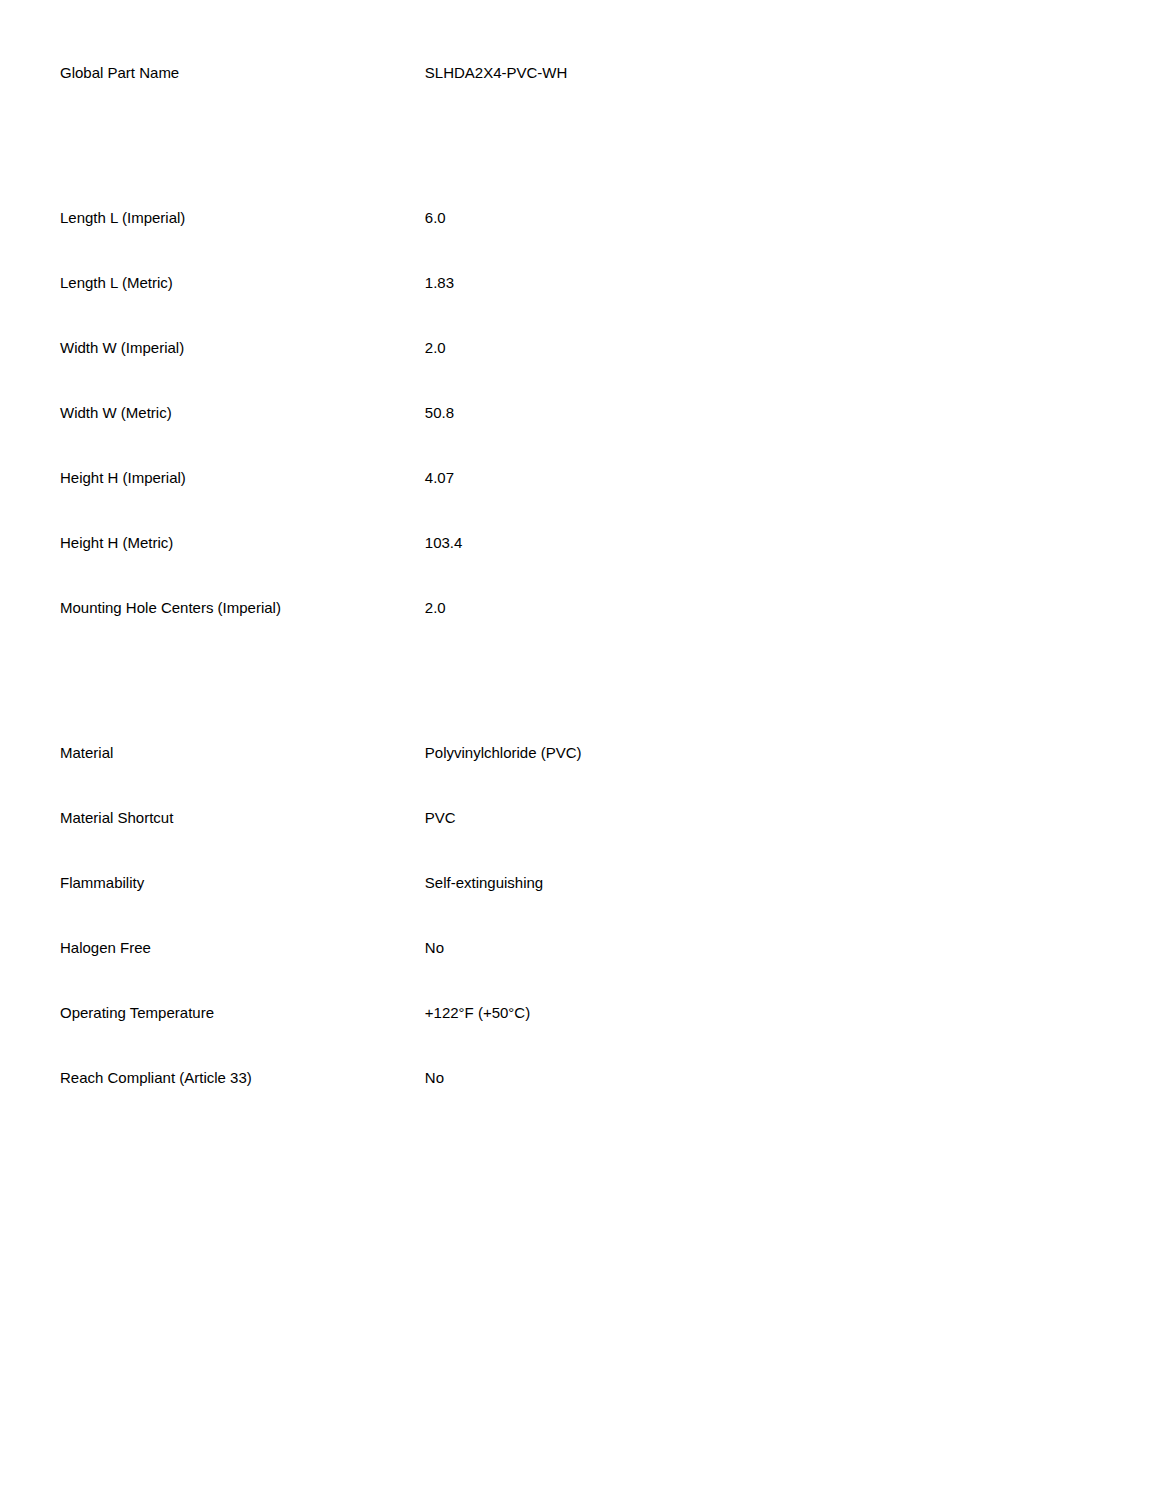| Global Part Name | SLHDA2X4-PVC-WH |
| Length L (Imperial) | 6.0 |
| Length L (Metric) | 1.83 |
| Width W (Imperial) | 2.0 |
| Width W (Metric) | 50.8 |
| Height H (Imperial) | 4.07 |
| Height H (Metric) | 103.4 |
| Mounting Hole Centers (Imperial) | 2.0 |
| Material | Polyvinylchloride (PVC) |
| Material Shortcut | PVC |
| Flammability | Self-extinguishing |
| Halogen Free | No |
| Operating Temperature | +122°F (+50°C) |
| Reach Compliant (Article 33) | No |